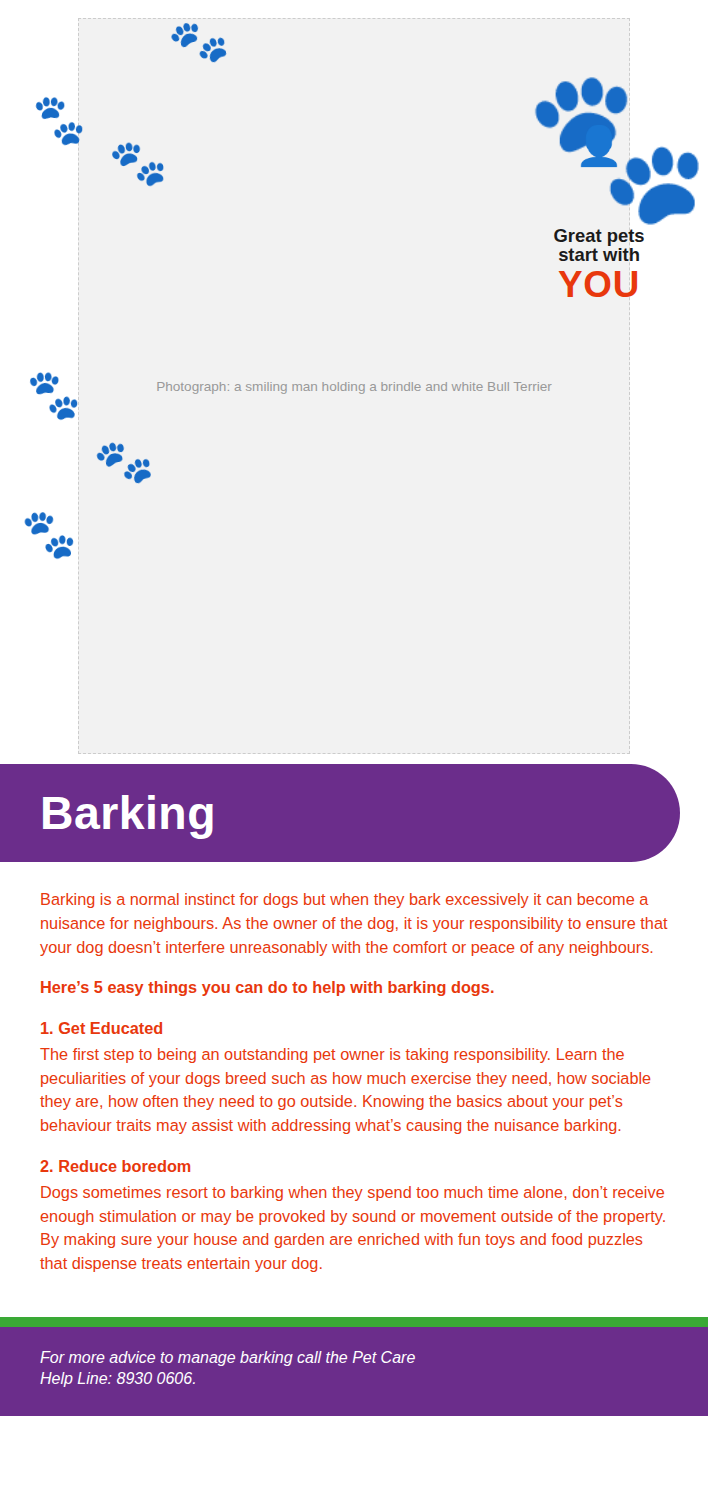🐾 🐾 🐾 🐾 🐾 🐾
Photograph: a smiling man holding a brindle and white Bull Terrier
🐾 👤
Great pets
start with YOU
Barking
Barking is a normal instinct for dogs but when they bark excessively it can become a nuisance for neighbours. As the owner of the dog, it is your responsibility to ensure that your dog doesn’t interfere unreasonably with the comfort or peace of any neighbours.
Here’s 5 easy things you can do to help with barking dogs.
1. Get Educated
The first step to being an outstanding pet owner is taking responsibility. Learn the peculiarities of your dogs breed such as how much exercise they need, how sociable they are, how often they need to go outside. Knowing the basics about your pet’s behaviour traits may assist with addressing what’s causing the nuisance barking.
2. Reduce boredom
Dogs sometimes resort to barking when they spend too much time alone, don’t receive enough stimulation or may be provoked by sound or movement outside of the property. By making sure your house and garden are enriched with fun toys and food puzzles that dispense treats entertain your dog.
For more advice to manage barking call the Pet Care
Help Line: 8930 0606.